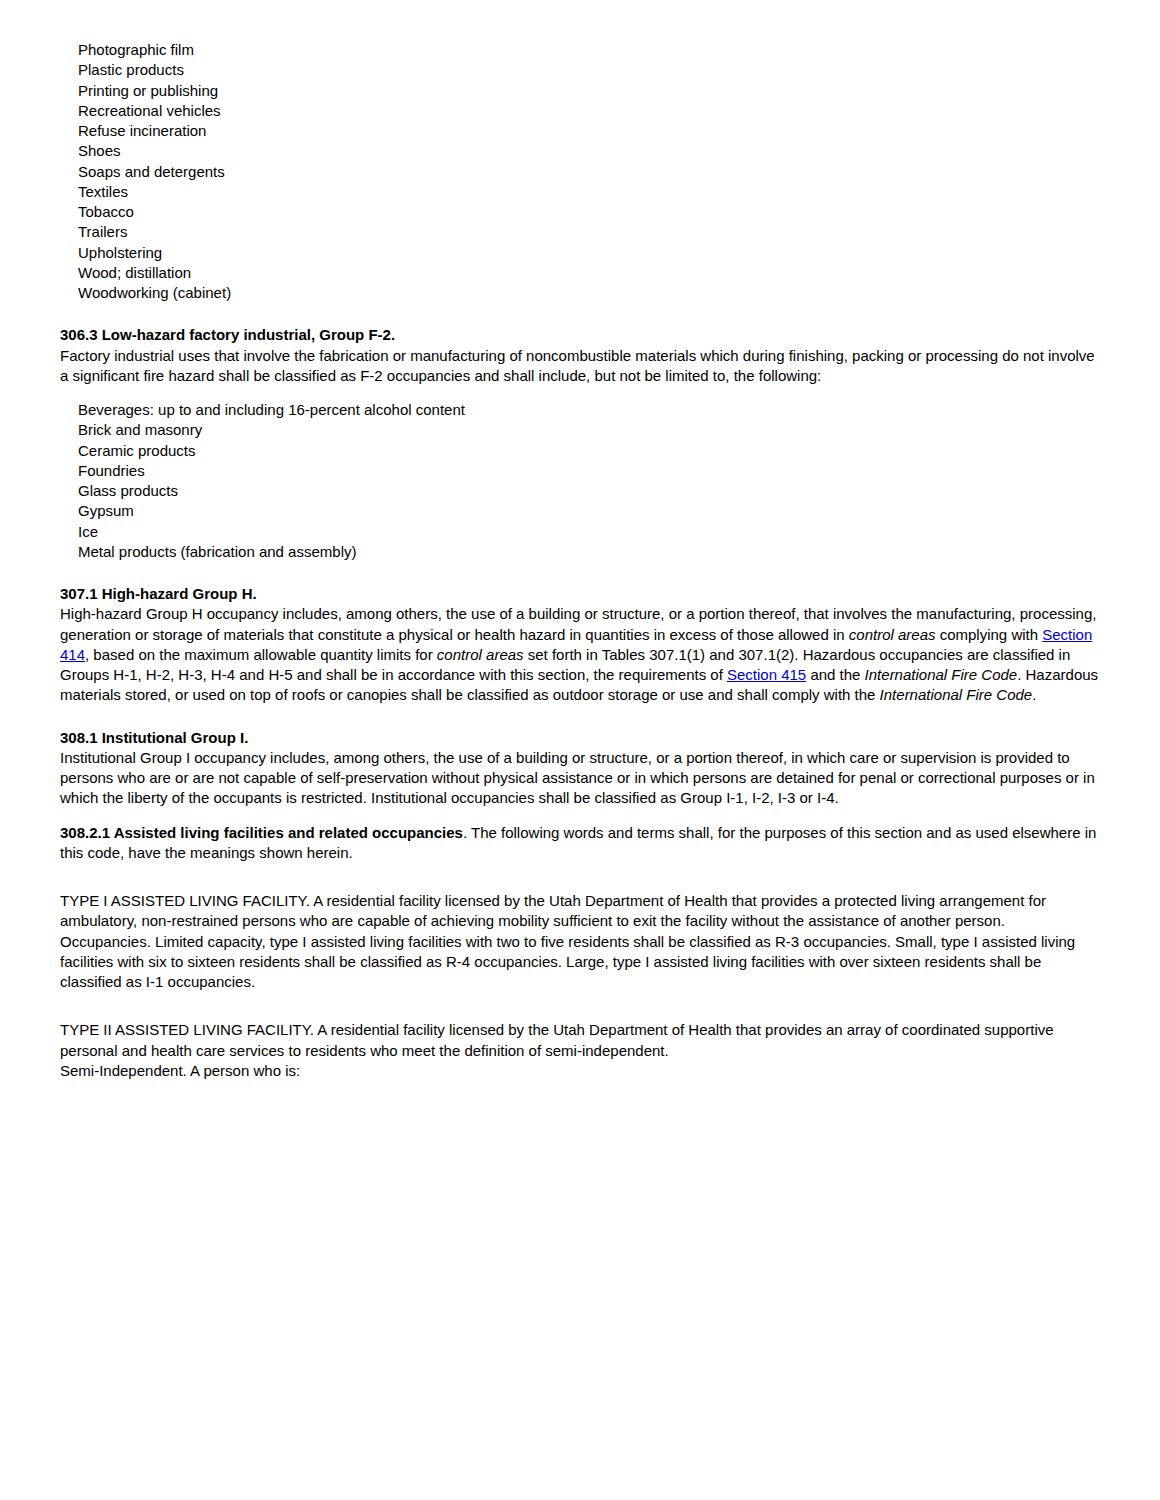Photographic film
Plastic products
Printing or publishing
Recreational vehicles
Refuse incineration
Shoes
Soaps and detergents
Textiles
Tobacco
Trailers
Upholstering
Wood; distillation
Woodworking (cabinet)
306.3 Low-hazard factory industrial, Group F-2.
Factory industrial uses that involve the fabrication or manufacturing of noncombustible materials which during finishing, packing or processing do not involve a significant fire hazard shall be classified as F-2 occupancies and shall include, but not be limited to, the following:
Beverages: up to and including 16-percent alcohol content
Brick and masonry
Ceramic products
Foundries
Glass products
Gypsum
Ice
Metal products (fabrication and assembly)
307.1 High-hazard Group H.
High-hazard Group H occupancy includes, among others, the use of a building or structure, or a portion thereof, that involves the manufacturing, processing, generation or storage of materials that constitute a physical or health hazard in quantities in excess of those allowed in control areas complying with Section 414, based on the maximum allowable quantity limits for control areas set forth in Tables 307.1(1) and 307.1(2). Hazardous occupancies are classified in Groups H-1, H-2, H-3, H-4 and H-5 and shall be in accordance with this section, the requirements of Section 415 and the International Fire Code. Hazardous materials stored, or used on top of roofs or canopies shall be classified as outdoor storage or use and shall comply with the International Fire Code.
308.1 Institutional Group I.
Institutional Group I occupancy includes, among others, the use of a building or structure, or a portion thereof, in which care or supervision is provided to persons who are or are not capable of self-preservation without physical assistance or in which persons are detained for penal or correctional purposes or in which the liberty of the occupants is restricted. Institutional occupancies shall be classified as Group I-1, I-2, I-3 or I-4.
308.2.1 Assisted living facilities and related occupancies. The following words and terms shall, for the purposes of this section and as used elsewhere in this code, have the meanings shown herein.
TYPE I ASSISTED LIVING FACILITY. A residential facility licensed by the Utah Department of Health that provides a protected living arrangement for ambulatory, non-restrained persons who are capable of achieving mobility sufficient to exit the facility without the assistance of another person.
Occupancies. Limited capacity, type I assisted living facilities with two to five residents shall be classified as R-3 occupancies. Small, type I assisted living facilities with six to sixteen residents shall be classified as R-4 occupancies. Large, type I assisted living facilities with over sixteen residents shall be classified as I-1 occupancies.
TYPE II ASSISTED LIVING FACILITY. A residential facility licensed by the Utah Department of Health that provides an array of coordinated supportive personal and health care services to residents who meet the definition of semi-independent.
Semi-Independent. A person who is: